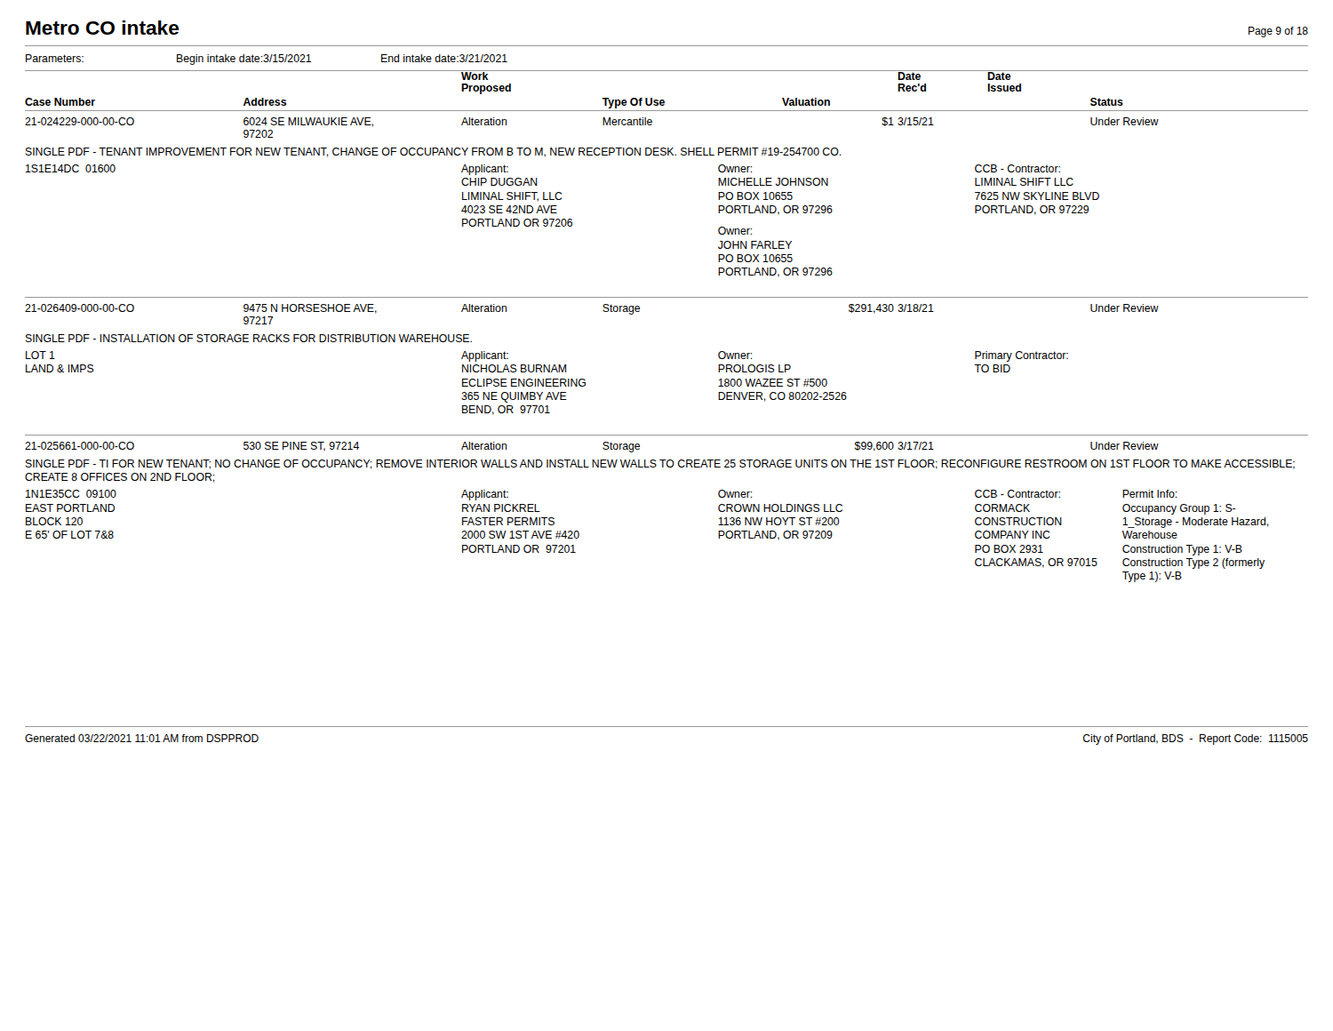Metro CO intake
Page 9 of 18
Parameters:
Begin intake date:3/15/2021
End intake date:3/21/2021
| | | Work Proposed | | | Date Rec'd | Date Issued | |
| --- | --- | --- | --- | --- | --- | --- | --- |
| Case Number | Address | | Type Of Use | Valuation | | | Status |
| 21-024229-000-00-CO | 6024 SE MILWAUKIE AVE, 97202 | Alteration | Mercantile | $1 | 3/15/21 | | Under Review |
| SINGLE PDF - TENANT IMPROVEMENT FOR NEW TENANT, CHANGE OF OCCUPANCY FROM B TO M, NEW RECEPTION DESK. SHELL PERMIT #19-254700 CO. |
| / 1S1E14DC 01600 / / Applicant: CHIP DUGGAN LIMINAL SHIFT, LLC 4023 SE 42ND AVE PORTLAND OR 97206 / Owner: MICHELLE JOHNSON PO BOX 10655 PORTLAND, OR 97296 Owner: JOHN FARLEY PO BOX 10655 PORTLAND, OR 97296 / CCB - Contractor: LIMINAL SHIFT LLC 7625 NW SKYLINE BLVD PORTLAND, OR 97229 / |
| 21-026409-000-00-CO | 9475 N HORSESHOE AVE, 97217 | Alteration | Storage | $291,430 | 3/18/21 | | Under Review |
| SINGLE PDF - INSTALLATION OF STORAGE RACKS FOR DISTRIBUTION WAREHOUSE. |
| / LOT 1 LAND & IMPS / / Applicant: NICHOLAS BURNAM ECLIPSE ENGINEERING 365 NE QUIMBY AVE BEND, OR 97701 / Owner: PROLOGIS LP 1800 WAZEE ST #500 DENVER, CO 80202-2526 / Primary Contractor: TO BID / |
| 21-025661-000-00-CO | 530 SE PINE ST, 97214 | Alteration | Storage | $99,600 | 3/17/21 | | Under Review |
| SINGLE PDF - TI FOR NEW TENANT; NO CHANGE OF OCCUPANCY; REMOVE INTERIOR WALLS AND INSTALL NEW WALLS TO CREATE 25 STORAGE UNITS ON THE 1ST FLOOR; RECONFIGURE RESTROOM ON 1ST FLOOR TO MAKE ACCESSIBLE; CREATE 8 OFFICES ON 2ND FLOOR; |
| / 1N1E35CC 09100 EAST PORTLAND BLOCK 120 E 65' OF LOT 7&8 / / Applicant: RYAN PICKREL FASTER PERMITS 2000 SW 1ST AVE #420 PORTLAND OR 97201 / Owner: CROWN HOLDINGS LLC 1136 NW HOYT ST #200 PORTLAND, OR 97209 / / CCB - Contractor: CORMACK CONSTRUCTION COMPANY INC PO BOX 2931 CLACKAMAS, OR 97015 / Permit Info: Occupancy Group 1: S- 1_Storage - Moderate Hazard, Warehouse Construction Type 1: V-B Construction Type 2 (formerly Type 1): V-B / / |
Generated 03/22/2021 11:01 AM from DSPPROD
City of Portland, BDS - Report Code: 1115005